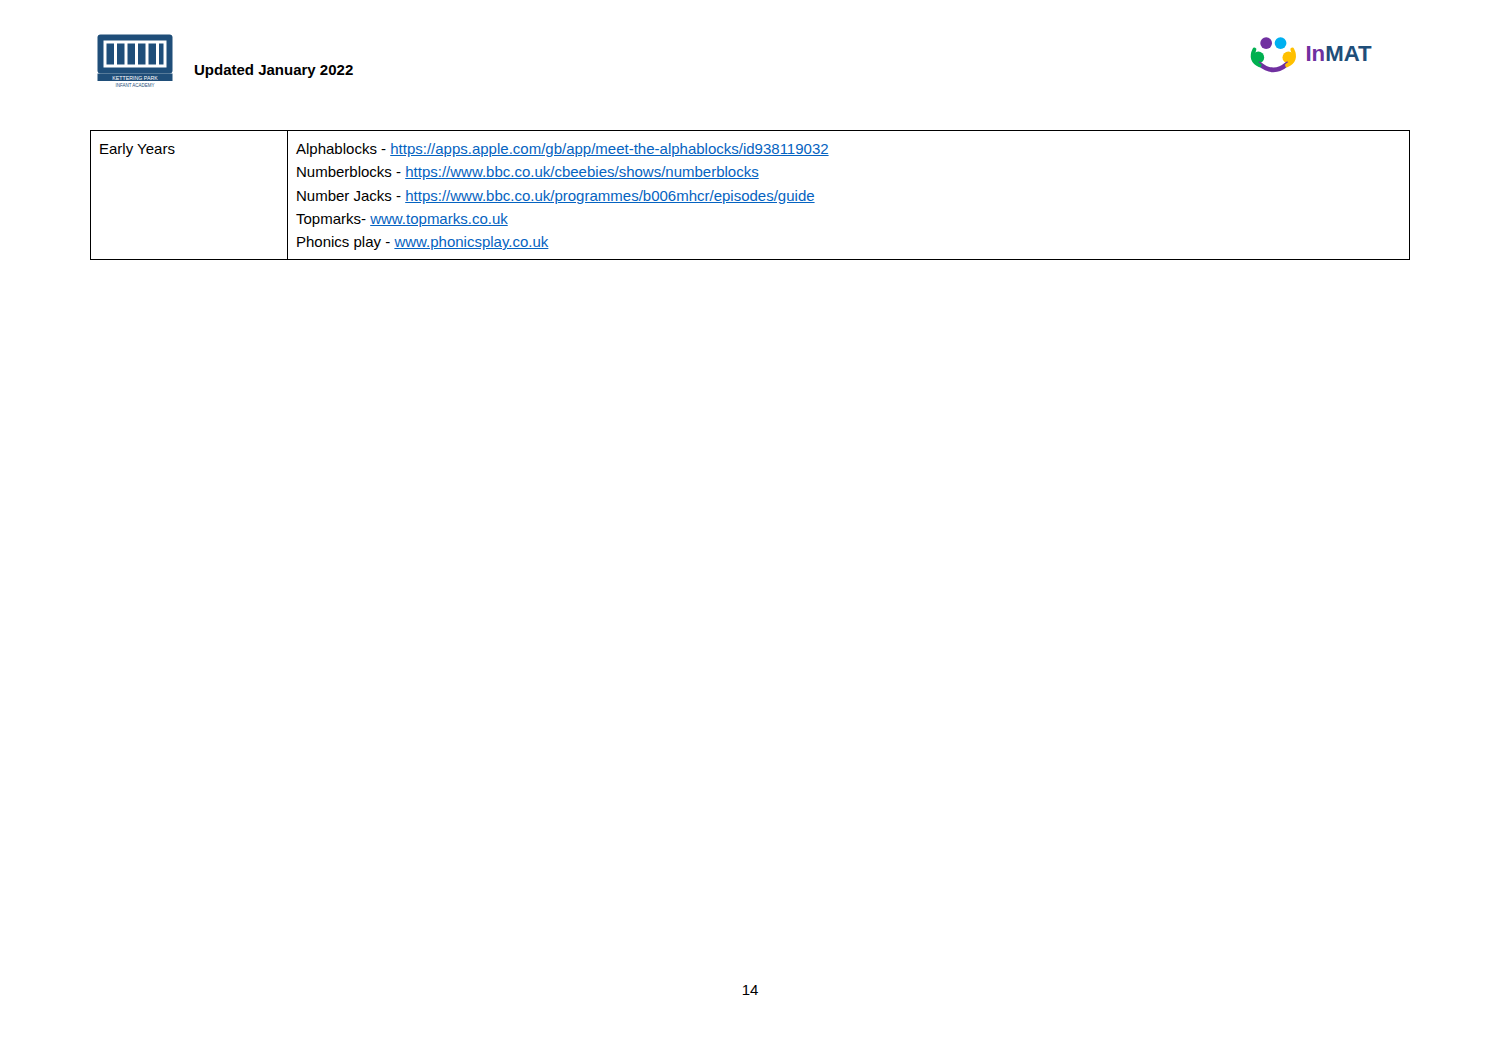KETTERING PARK INFANT ACADEMY Updated January 2022
InMAT
| Early Years | Alphablocks - https://apps.apple.com/gb/app/meet-the-alphablocks/id938119032 Numberblocks - https://www.bbc.co.uk/cbeebies/shows/numberblocks Number Jacks - https://www.bbc.co.uk/programmes/b006mhcr/episodes/guide Topmarks- www.topmarks.co.uk Phonics play - www.phonicsplay.co.uk |
14